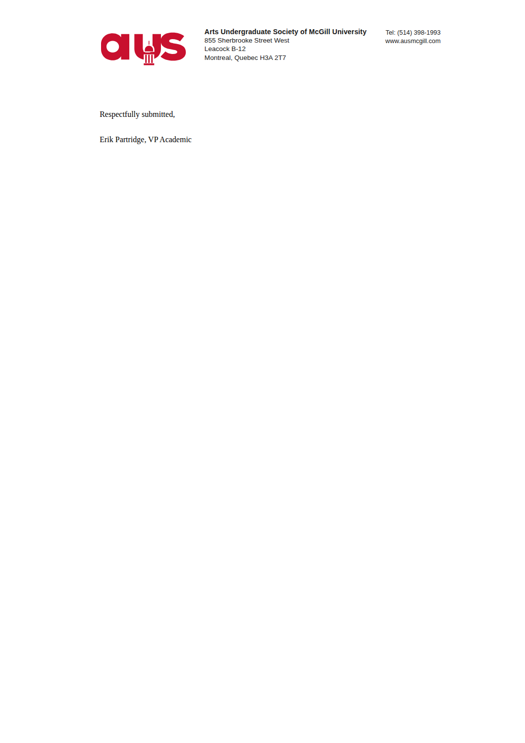Arts Undergraduate Society of McGill University
855 Sherbrooke Street West
Leacock B-12
Montreal, Quebec H3A 2T7
Tel: (514) 398-1993
www.ausmcgill.com
Respectfully submitted,
Erik Partridge, VP Academic